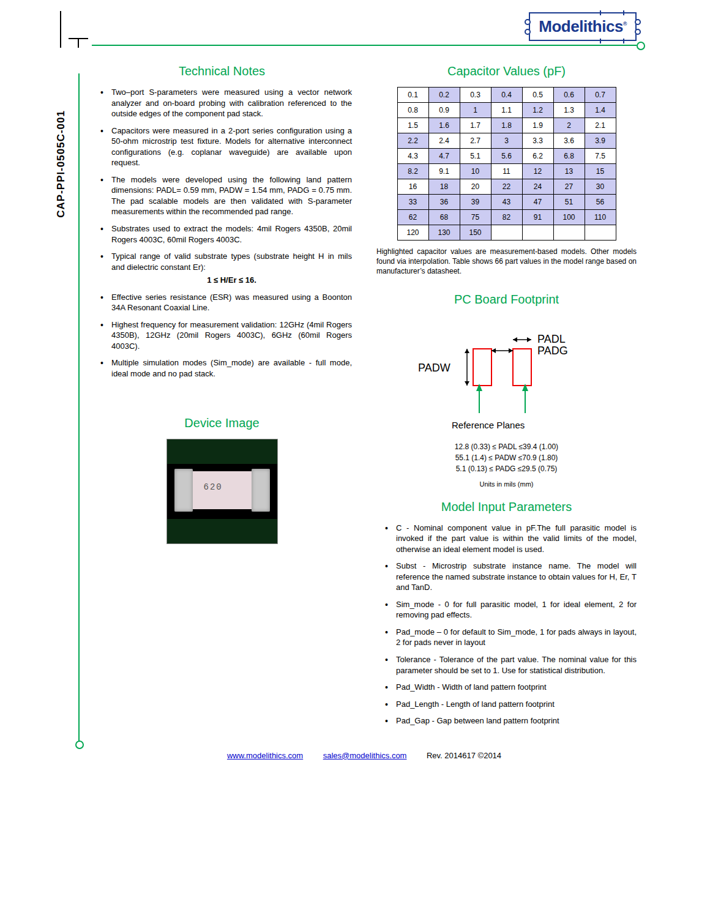Modelithics®
CAP-PPI-0505C-001
Technical Notes
Two–port S-parameters were measured using a vector network analyzer and on-board probing with calibration referenced to the outside edges of the component pad stack.
Capacitors were measured in a 2-port series configuration using a 50-ohm microstrip test fixture. Models for alternative interconnect configurations (e.g. coplanar waveguide) are available upon request.
The models were developed using the following land pattern dimensions: PADL= 0.59 mm, PADW = 1.54 mm, PADG = 0.75 mm. The pad scalable models are then validated with S-parameter measurements within the recommended pad range.
Substrates used to extract the models: 4mil Rogers 4350B, 20mil Rogers 4003C, 60mil Rogers 4003C.
Typical range of valid substrate types (substrate height H in mils and dielectric constant Er):
1 ≤ H/Er ≤ 16.
Effective series resistance (ESR) was measured using a Boonton 34A Resonant Coaxial Line.
Highest frequency for measurement validation: 12GHz (4mil Rogers 4350B), 12GHz (20mil Rogers 4003C), 6GHz (60mil Rogers 4003C).
Multiple simulation modes (Sim_mode) are available - full mode, ideal mode and no pad stack.
Device Image
620
Capacitor Values (pF)
| 0.1 | 0.2 | 0.3 | 0.4 | 0.5 | 0.6 | 0.7 |
| 0.8 | 0.9 | 1 | 1.1 | 1.2 | 1.3 | 1.4 |
| 1.5 | 1.6 | 1.7 | 1.8 | 1.9 | 2 | 2.1 |
| 2.2 | 2.4 | 2.7 | 3 | 3.3 | 3.6 | 3.9 |
| 4.3 | 4.7 | 5.1 | 5.6 | 6.2 | 6.8 | 7.5 |
| 8.2 | 9.1 | 10 | 11 | 12 | 13 | 15 |
| 16 | 18 | 20 | 22 | 24 | 27 | 30 |
| 33 | 36 | 39 | 43 | 47 | 51 | 56 |
| 62 | 68 | 75 | 82 | 91 | 100 | 110 |
| 120 | 130 | 150 | | | | |
Highlighted capacitor values are measurement-based models. Other models found via interpolation. Table shows 66 part values in the model range based on manufacturer’s datasheet.
PC Board Footprint
PADL PADG PADW Reference Planes
12.8 (0.33) ≤ PADL ≤39.4 (1.00)
55.1 (1.4) ≤ PADW ≤70.9 (1.80)
5.1 (0.13) ≤ PADG ≤29.5 (0.75)
Units in mils (mm)
Model Input Parameters
C - Nominal component value in pF.The full parasitic model is invoked if the part value is within the valid limits of the model, otherwise an ideal element model is used.
Subst - Microstrip substrate instance name. The model will reference the named substrate instance to obtain values for H, Er, T and TanD.
Sim_mode - 0 for full parasitic model, 1 for ideal element, 2 for removing pad effects.
Pad_mode – 0 for default to Sim_mode, 1 for pads always in layout, 2 for pads never in layout
Tolerance - Tolerance of the part value. The nominal value for this parameter should be set to 1. Use for statistical distribution.
Pad_Width - Width of land pattern footprint
Pad_Length - Length of land pattern footprint
Pad_Gap - Gap between land pattern footprint
www.modelithics.com sales@modelithics.com Rev. 2014617 ©2014